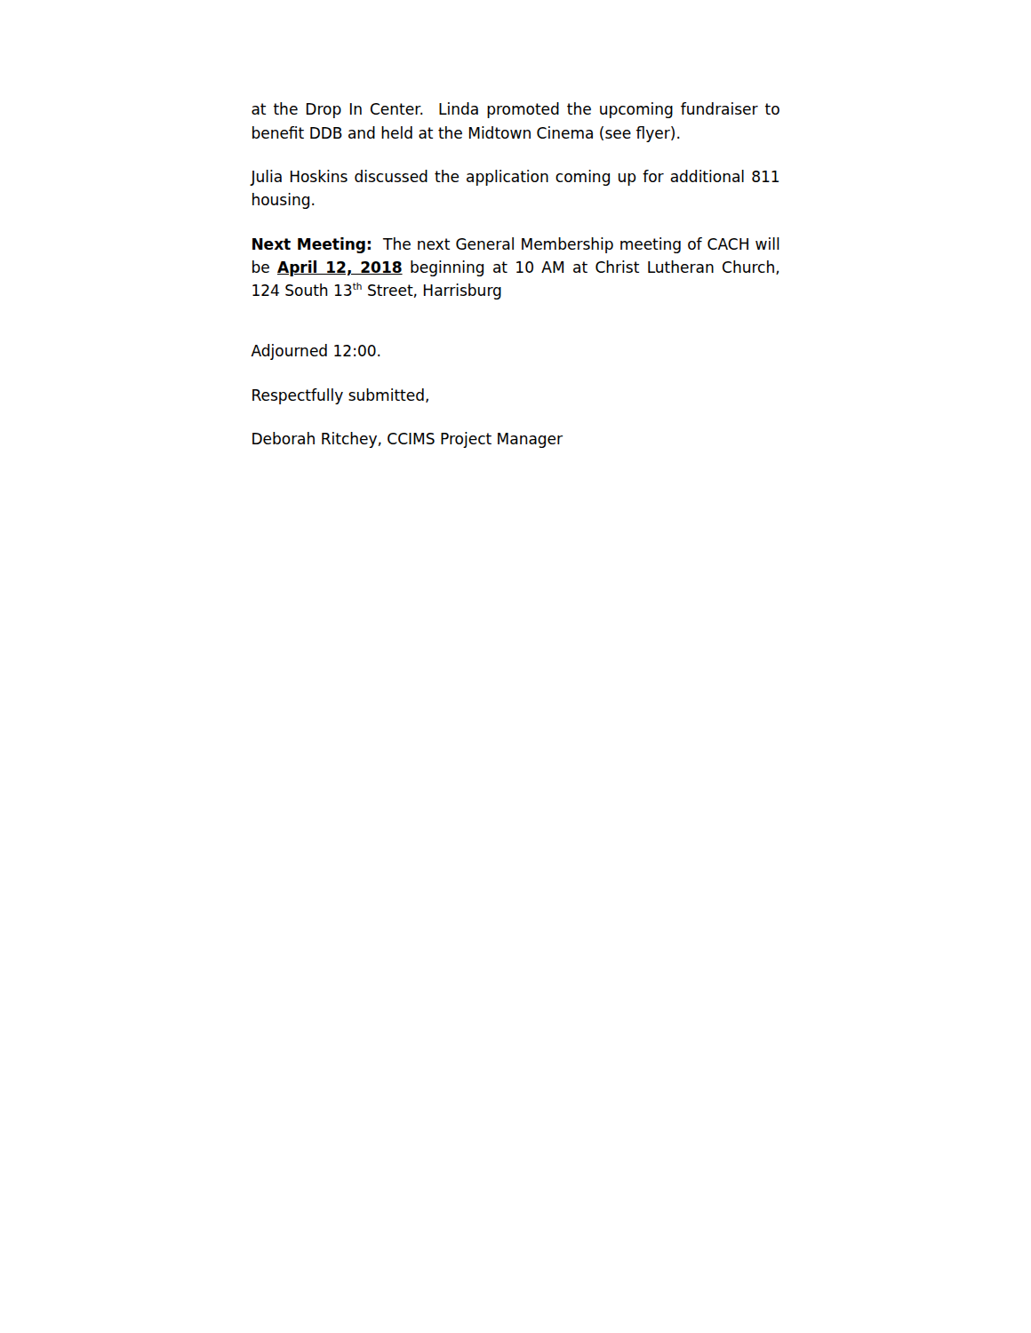at the Drop In Center. Linda promoted the upcoming fundraiser to benefit DDB and held at the Midtown Cinema (see flyer).
Julia Hoskins discussed the application coming up for additional 811 housing.
Next Meeting: The next General Membership meeting of CACH will be April 12, 2018 beginning at 10 AM at Christ Lutheran Church, 124 South 13th Street, Harrisburg
Adjourned 12:00.
Respectfully submitted,
Deborah Ritchey, CCIMS Project Manager